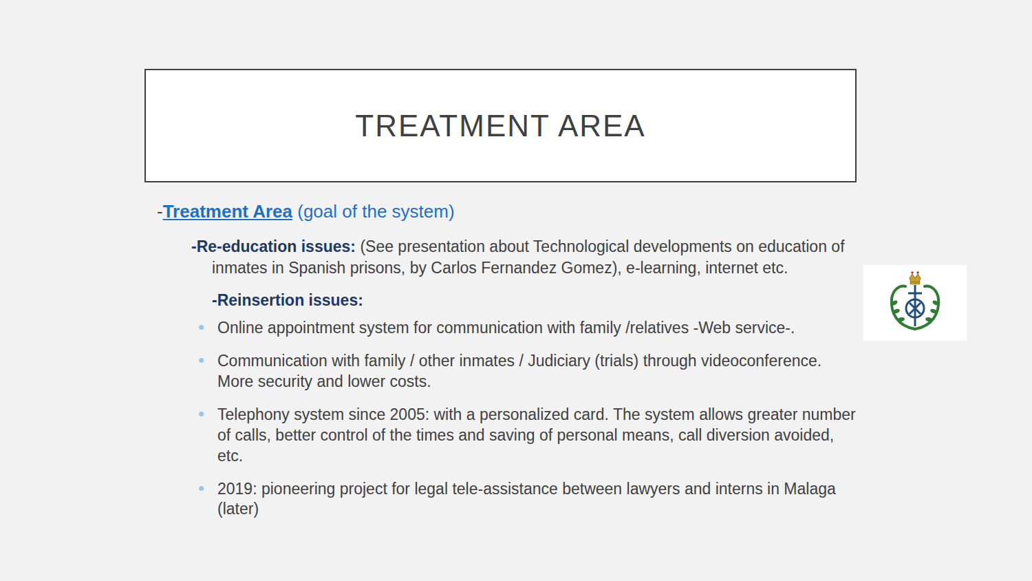Treatment Area
-Treatment Area (goal of the system)
-Re-education issues: (See presentation about Technological developments on education of inmates in Spanish prisons, by Carlos Fernandez Gomez), e-learning, internet etc.
-Reinsertion issues:
Online appointment system for communication with family /relatives -Web service-.
Communication with family / other inmates / Judiciary (trials) through videoconference. More security and lower costs.
Telephony system since 2005: with a personalized card. The system allows greater number of calls, better control of the times and saving of personal means, call diversion avoided, etc.
2019: pioneering project for legal tele-assistance between lawyers and interns in Malaga (later)